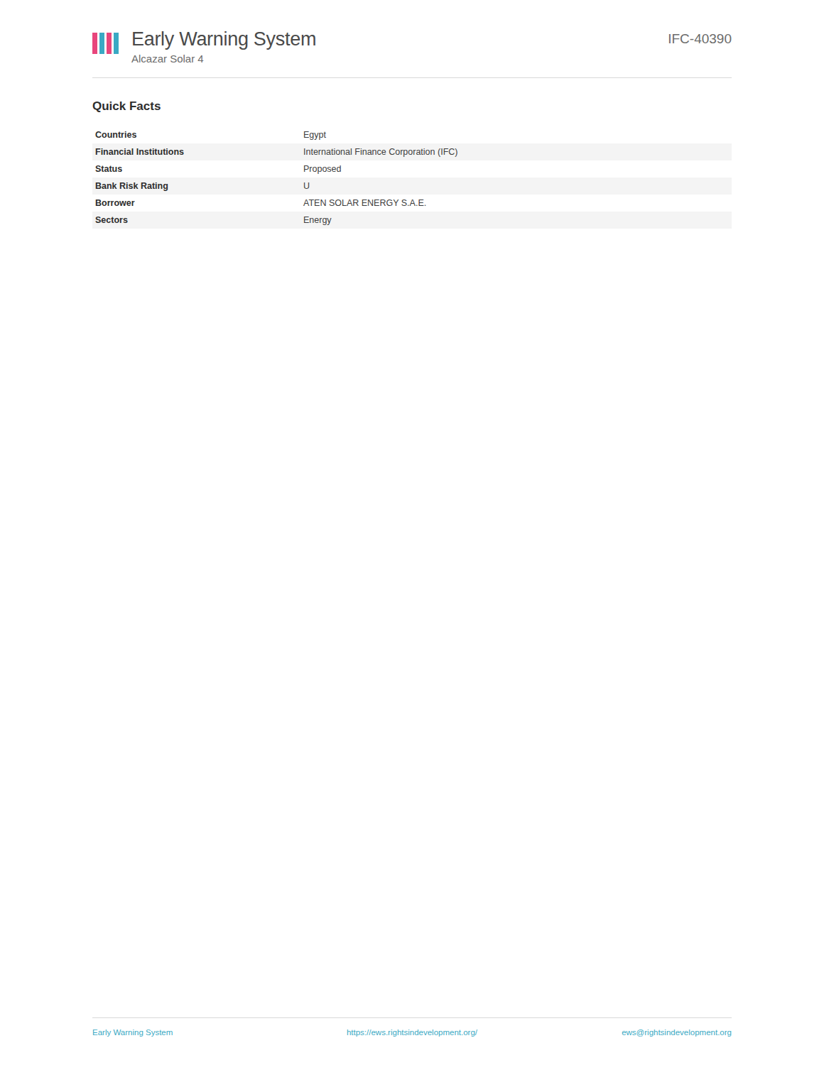Early Warning System
Alcazar Solar 4
IFC-40390
Quick Facts
| Countries | Egypt |
| Financial Institutions | International Finance Corporation (IFC) |
| Status | Proposed |
| Bank Risk Rating | U |
| Borrower | ATEN SOLAR ENERGY S.A.E. |
| Sectors | Energy |
Early Warning System
https://ews.rightsindevelopment.org/
ews@rightsindevelopment.org